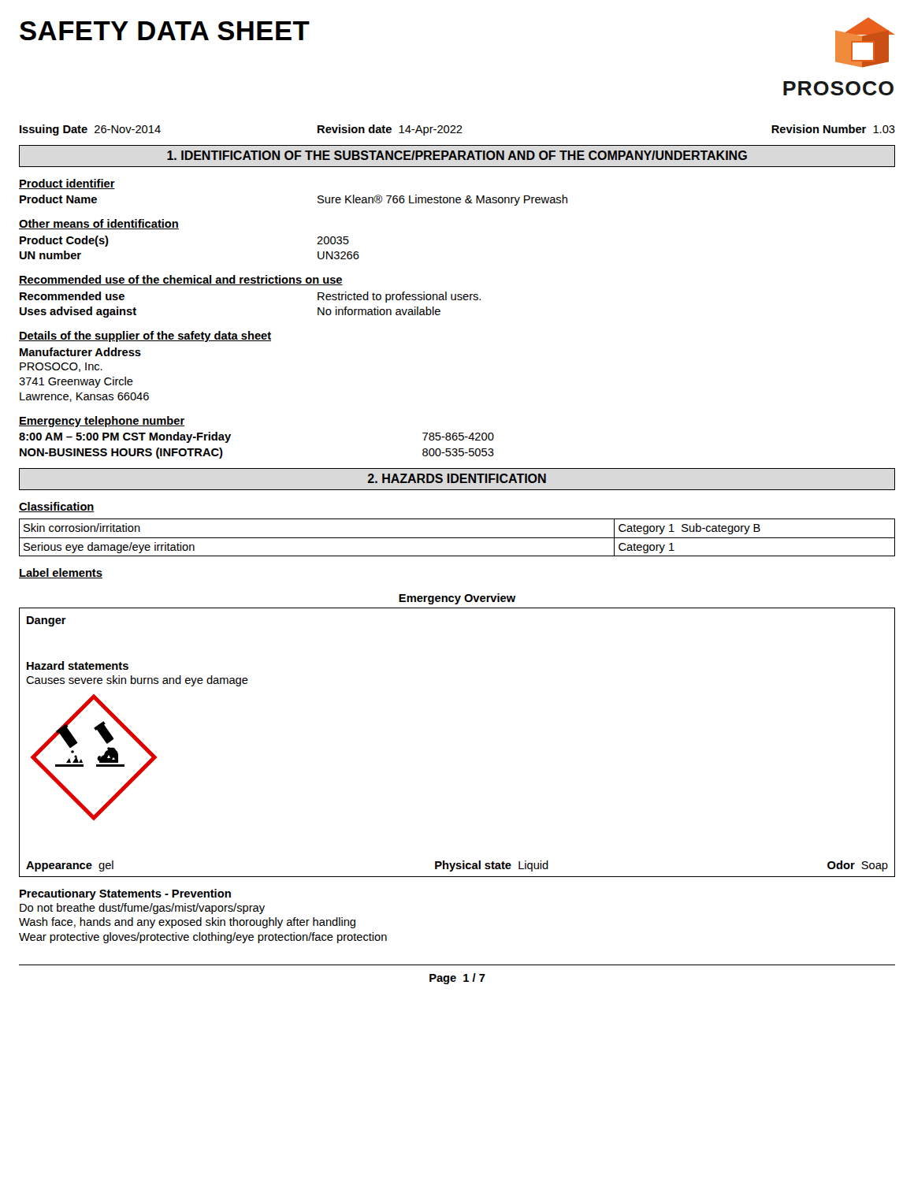PROSOCO
SAFETY DATA SHEET
| Issuing Date 26-Nov-2014 | Revision date 14-Apr-2022 | Revision Number 1.03 |
1. IDENTIFICATION OF THE SUBSTANCE/PREPARATION AND OF THE COMPANY/UNDERTAKING
Product identifier
| Product Name | Sure Klean® 766 Limestone & Masonry Prewash |
Other means of identification
| Product Code(s) | 20035 |
| UN number | UN3266 |
Recommended use of the chemical and restrictions on use
| Recommended use | Restricted to professional users. |
| Uses advised against | No information available |
Details of the supplier of the safety data sheet
Manufacturer Address
PROSOCO, Inc.
3741 Greenway Circle
Lawrence, Kansas 66046
Emergency telephone number
| 8:00 AM – 5:00 PM CST Monday-Friday | 785-865-4200 |
| NON-BUSINESS HOURS (INFOTRAC) | 800-535-5053 |
2. HAZARDS IDENTIFICATION
Classification
| Skin corrosion/irritation | Category 1 Sub-category B |
| Serious eye damage/eye irritation | Category 1 |
Label elements
Emergency Overview
Danger
Hazard statements
Causes severe skin burns and eye damage
| Appearance gel | Physical state Liquid | Odor Soap |
Precautionary Statements - Prevention
Do not breathe dust/fume/gas/mist/vapors/spray
Wash face, hands and any exposed skin thoroughly after handling
Wear protective gloves/protective clothing/eye protection/face protection
Page 1 / 7